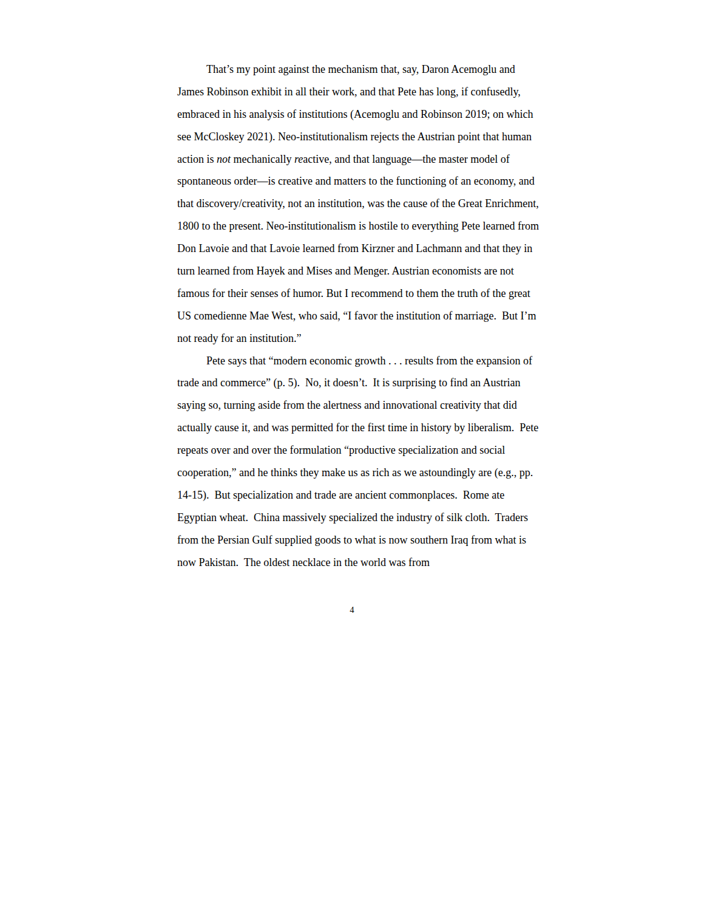That’s my point against the mechanism that, say, Daron Acemoglu and James Robinson exhibit in all their work, and that Pete has long, if confusedly, embraced in his analysis of institutions (Acemoglu and Robinson 2019; on which see McCloskey 2021). Neo-institutionalism rejects the Austrian point that human action is not mechanically reactive, and that language—the master model of spontaneous order—is creative and matters to the functioning of an economy, and that discovery/creativity, not an institution, was the cause of the Great Enrichment, 1800 to the present. Neo-institutionalism is hostile to everything Pete learned from Don Lavoie and that Lavoie learned from Kirzner and Lachmann and that they in turn learned from Hayek and Mises and Menger. Austrian economists are not famous for their senses of humor. But I recommend to them the truth of the great US comedienne Mae West, who said, “I favor the institution of marriage. But I’m not ready for an institution.”
Pete says that “modern economic growth . . . results from the expansion of trade and commerce” (p. 5). No, it doesn’t. It is surprising to find an Austrian saying so, turning aside from the alertness and innovational creativity that did actually cause it, and was permitted for the first time in history by liberalism. Pete repeats over and over the formulation “productive specialization and social cooperation,” and he thinks they make us as rich as we astoundingly are (e.g., pp. 14-15). But specialization and trade are ancient commonplaces. Rome ate Egyptian wheat. China massively specialized the industry of silk cloth. Traders from the Persian Gulf supplied goods to what is now southern Iraq from what is now Pakistan. The oldest necklace in the world was from
4